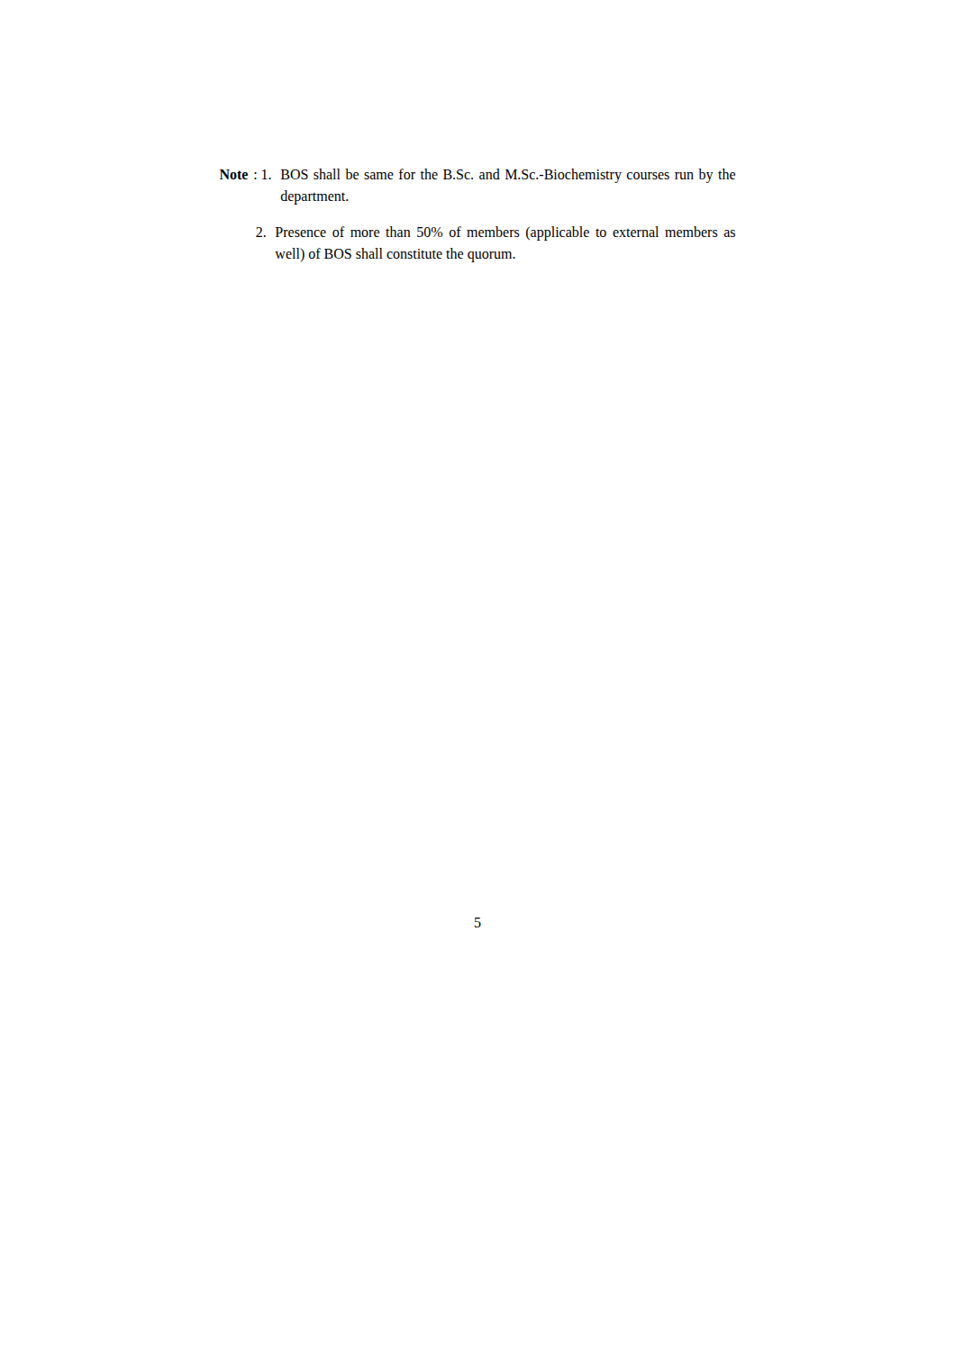Note: 1. BOS shall be same for the B.Sc. and M.Sc.-Biochemistry courses run by the department.
2. Presence of more than 50% of members (applicable to external members as well) of BOS shall constitute the quorum.
5